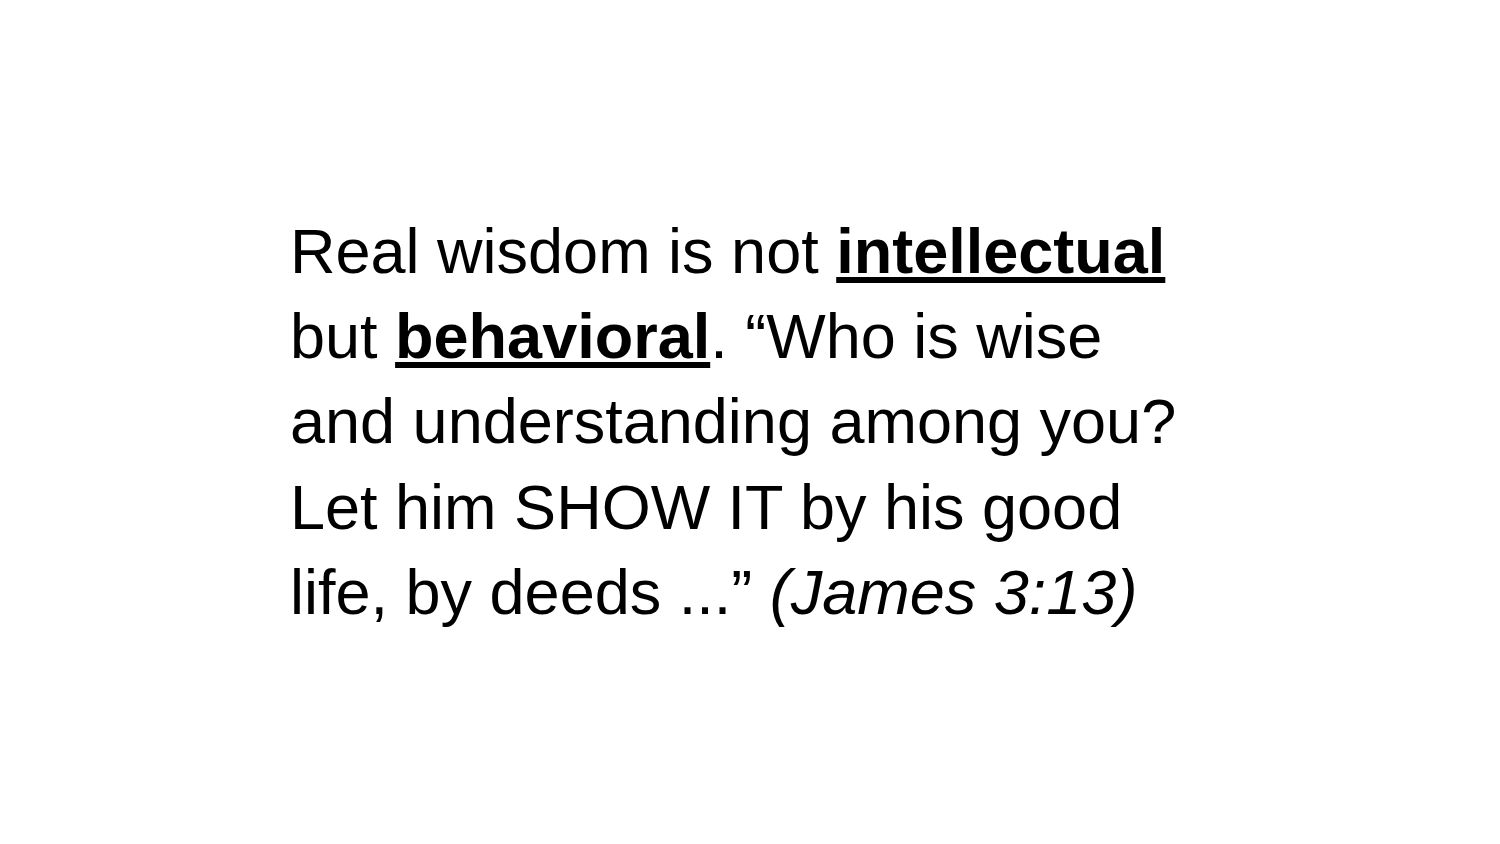Real wisdom is not intellectual but behavioral. “Who is wise and understanding among you? Let him show it by his good life, by deeds ...” (James 3:13)